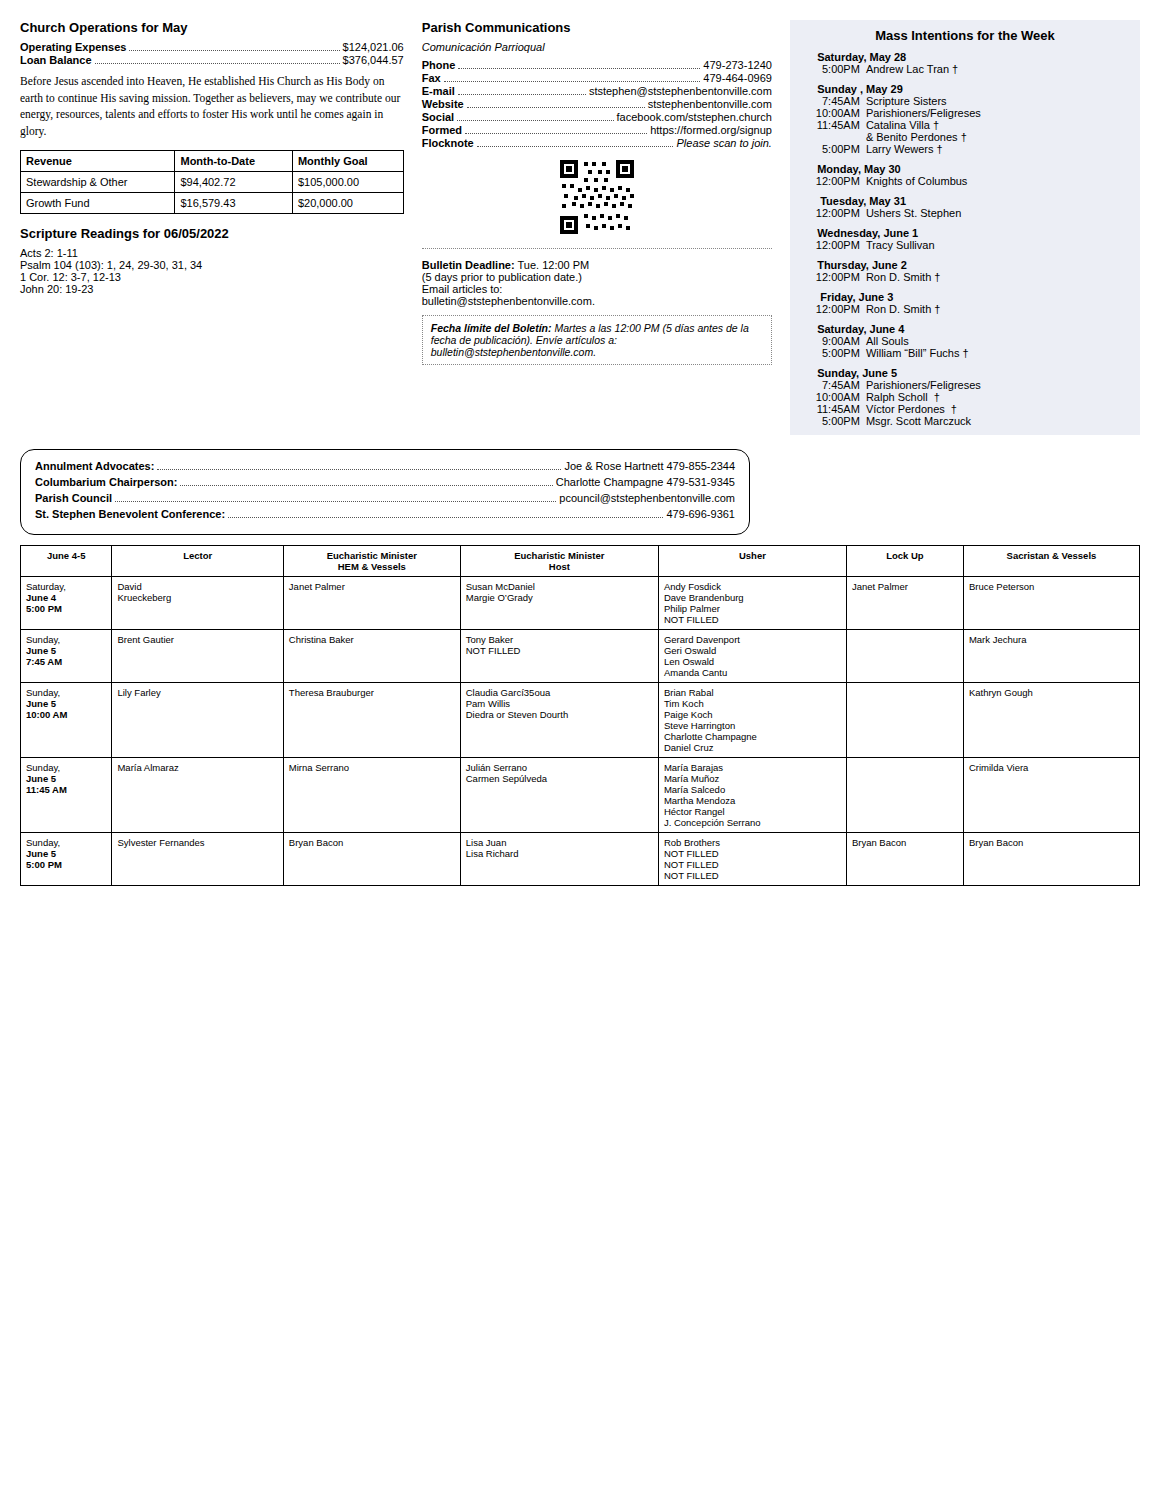Church Operations for May
Operating Expenses $124,021.06
Loan Balance $376,044.57
Before Jesus ascended into Heaven, He established His Church as His Body on earth to continue His saving mission. Together as believers, may we contribute our energy, resources, talents and efforts to foster His work until he comes again in glory.
| Revenue | Month-to-Date | Monthly Goal |
| --- | --- | --- |
| Stewardship & Other | $94,402.72 | $105,000.00 |
| Growth Fund | $16,579.43 | $20,000.00 |
Scripture Readings for 06/05/2022
Acts 2: 1-11
Psalm 104 (103): 1, 24, 29-30, 31, 34
1 Cor. 12: 3-7, 12-13
John 20: 19-23
Parish Communications
Comunicación Parrioqual
Phone 479-273-1240
Fax 479-464-0969
E-mail ststephen@ststephenbentonville.com
Website ststephenbentonville.com
Social facebook.com/ststephen.church
Formed https://formed.org/signup
Flocknote Please scan to join.
Bulletin Deadline: Tue. 12:00 PM
(5 days prior to publication date.)
Email articles to:
bulletin@ststephenbentonville.com.
Fecha límite del Boletín: Martes a las 12:00 PM (5 días antes de la fecha de publicación). Envíe artículos a: bulletin@ststephenbentonville.com.
Mass Intentions for the Week
Saturday, May 28
5:00PM Andrew Lac Tran †
Sunday , May 29
7:45AM Scripture Sisters
10:00AM Parishioners/Feligreses
11:45AM Catalina Villa †
& Benito Perdones †
5:00PM Larry Wewers †
Monday, May 30
12:00PM Knights of Columbus
Tuesday, May 31
12:00PM Ushers St. Stephen
Wednesday, June 1
12:00PM Tracy Sullivan
Thursday, June 2
12:00PM Ron D. Smith †
Friday, June 3
12:00PM Ron D. Smith †
Saturday, June 4
9:00AM All Souls
5:00PM William “Bill” Fuchs †
Sunday, June 5
7:45AM Parishioners/Feligreses
10:00AM Ralph Scholl †
11:45AM Víctor Perdones †
5:00PM Msgr. Scott Marczuck
Annulment Advocates: Joe & Rose Hartnett 479-855-2344
Columbarium Chairperson: Charlotte Champagne 479-531-9345
Parish Council pcouncil@ststephenbentonville.com
St. Stephen Benevolent Conference: 479-696-9361
| June 4-5 | Lector | Eucharistic Minister HEM & Vessels | Eucharistic Minister Host | Usher | Lock Up | Sacristan & Vessels |
| --- | --- | --- | --- | --- | --- | --- |
| Saturday, June 4 5:00 PM | David Krueckeberg | Janet Palmer | Susan McDaniel Margie O’Grady | Andy Fosdick Dave Brandenburg Philip Palmer NOT FILLED | Janet Palmer | Bruce Peterson |
| Sunday, June 5 7:45 AM | Brent Gautier | Christina Baker | Tony Baker NOT FILLED | Gerard Davenport Geri Oswald Len Oswald Amanda Cantu | | Mark Jechura |
| Sunday, June 5 10:00 AM | Lily Farley | Theresa Brauburger | Claudia Garcí35oua Pam Willis Diedra or Steven Dourth | Brian Rabal Tim Koch Paige Koch Steve Harrington Charlotte Champagne Daniel Cruz | | Kathryn Gough |
| Sunday, June 5 11:45 AM | María Almaraz | Mirna Serrano | Julián Serrano Carmen Sepúlveda | María Barajas María Muñoz María Salcedo Martha Mendoza Héctor Rangel J. Concepción Serrano | | Crimilda Viera |
| Sunday, June 5 5:00 PM | Sylvester Fernandes | Bryan Bacon | Lisa Juan Lisa Richard | Rob Brothers NOT FILLED NOT FILLED NOT FILLED | Bryan Bacon | Bryan Bacon |